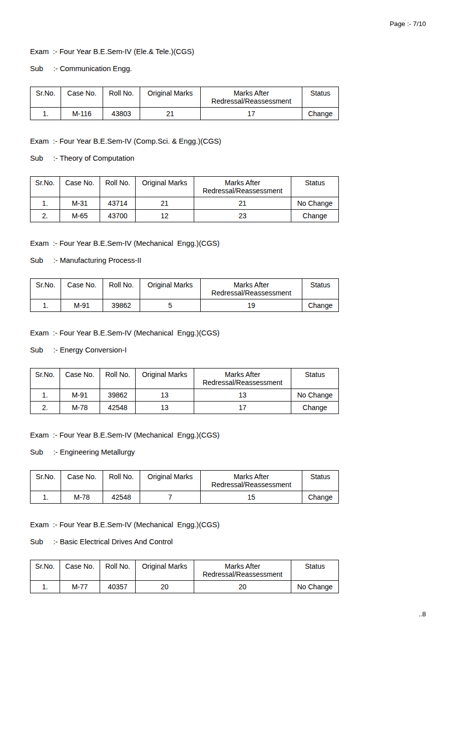Page :- 7/10
Exam :- Four Year B.E.Sem-IV (Ele.& Tele.)(CGS)
Sub :- Communication Engg.
| Sr.No. | Case No. | Roll No. | Original Marks | Marks After Redressal/Reassessment | Status |
| --- | --- | --- | --- | --- | --- |
| 1. | M-116 | 43803 | 21 | 17 | Change |
Exam :- Four Year B.E.Sem-IV (Comp.Sci. & Engg.)(CGS)
Sub :- Theory of Computation
| Sr.No. | Case No. | Roll No. | Original Marks | Marks After Redressal/Reassessment | Status |
| --- | --- | --- | --- | --- | --- |
| 1. | M-31 | 43714 | 21 | 21 | No Change |
| 2. | M-65 | 43700 | 12 | 23 | Change |
Exam :- Four Year B.E.Sem-IV (Mechanical Engg.)(CGS)
Sub :- Manufacturing Process-II
| Sr.No. | Case No. | Roll No. | Original Marks | Marks After Redressal/Reassessment | Status |
| --- | --- | --- | --- | --- | --- |
| 1. | M-91 | 39862 | 5 | 19 | Change |
Exam :- Four Year B.E.Sem-IV (Mechanical Engg.)(CGS)
Sub :- Energy Conversion-I
| Sr.No. | Case No. | Roll No. | Original Marks | Marks After Redressal/Reassessment | Status |
| --- | --- | --- | --- | --- | --- |
| 1. | M-91 | 39862 | 13 | 13 | No Change |
| 2. | M-78 | 42548 | 13 | 17 | Change |
Exam :- Four Year B.E.Sem-IV (Mechanical Engg.)(CGS)
Sub :- Engineering Metallurgy
| Sr.No. | Case No. | Roll No. | Original Marks | Marks After Redressal/Reassessment | Status |
| --- | --- | --- | --- | --- | --- |
| 1. | M-78 | 42548 | 7 | 15 | Change |
Exam :- Four Year B.E.Sem-IV (Mechanical Engg.)(CGS)
Sub :- Basic Electrical Drives And Control
| Sr.No. | Case No. | Roll No. | Original Marks | Marks After Redressal/Reassessment | Status |
| --- | --- | --- | --- | --- | --- |
| 1. | M-77 | 40357 | 20 | 20 | No Change |
..8